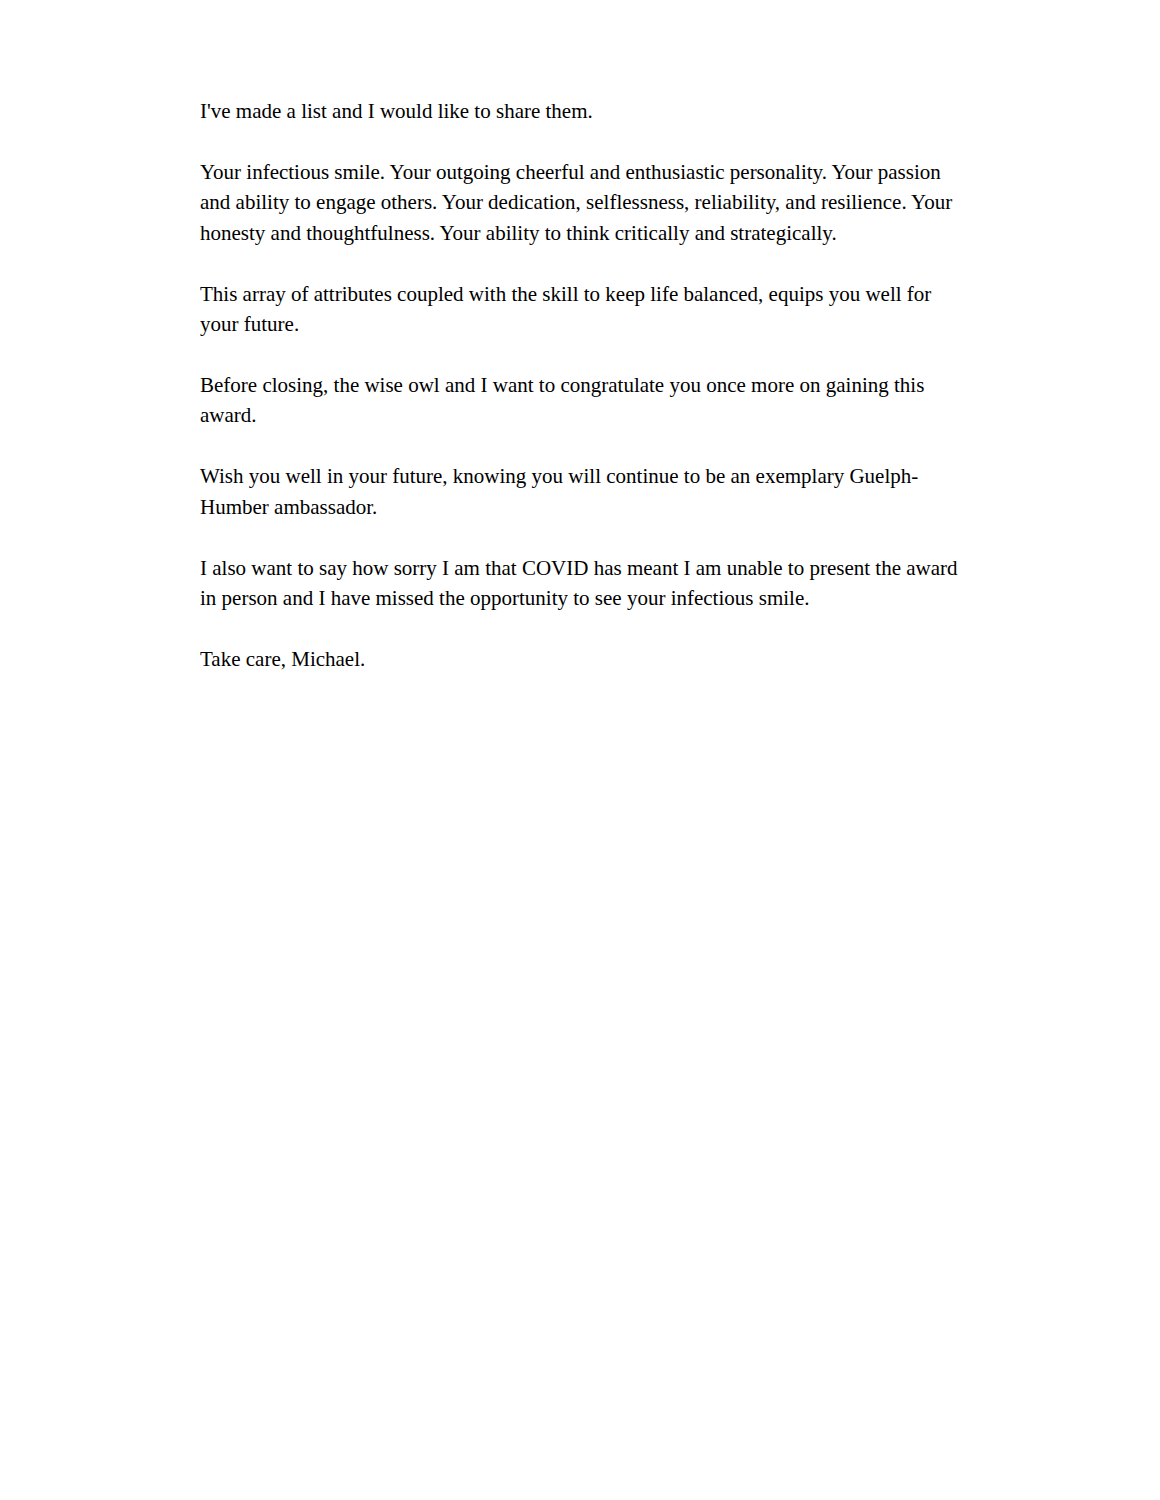I've made a list and I would like to share them.
Your infectious smile. Your outgoing cheerful and enthusiastic personality. Your passion and ability to engage others. Your dedication, selflessness, reliability, and resilience. Your honesty and thoughtfulness. Your ability to think critically and strategically.
This array of attributes coupled with the skill to keep life balanced, equips you well for your future.
Before closing, the wise owl and I want to congratulate you once more on gaining this award.
Wish you well in your future, knowing you will continue to be an exemplary Guelph-Humber ambassador.
I also want to say how sorry I am that COVID has meant I am unable to present the award in person and I have missed the opportunity to see your infectious smile.
Take care, Michael.